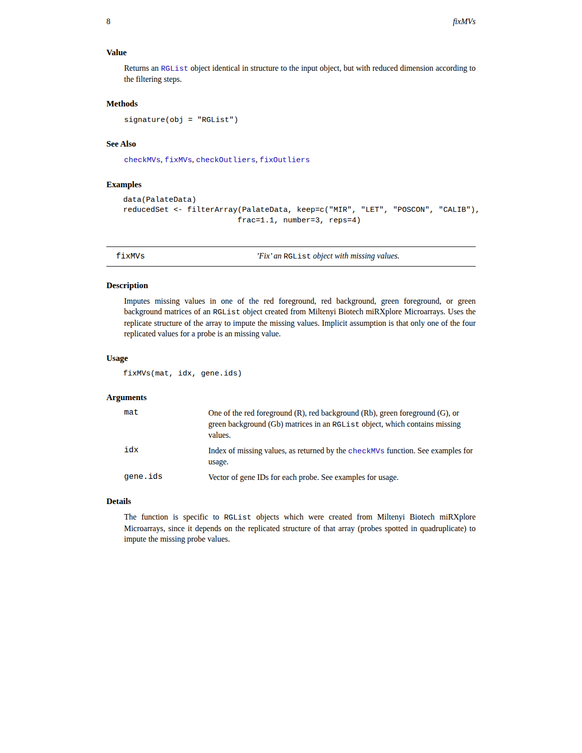8 fixMVs
Value
Returns an RGList object identical in structure to the input object, but with reduced dimension according to the filtering steps.
Methods
signature(obj = "RGList")
See Also
checkMVs, fixMVs, checkOutliers, fixOutliers
Examples
data(PalateData)
reducedSet <- filterArray(PalateData, keep=c("MIR", "LET", "POSCON", "CALIB"),
                         frac=1.1, number=3, reps=4)
fixMVs ’Fix’ an RGList object with missing values.
Description
Imputes missing values in one of the red foreground, red background, green foreground, or green background matrices of an RGList object created from Miltenyi Biotech miRXplore Microarrays. Uses the replicate structure of the array to impute the missing values. Implicit assumption is that only one of the four replicated values for a probe is an missing value.
Usage
fixMVs(mat, idx, gene.ids)
Arguments
mat
One of the red foreground (R), red background (Rb), green foreground (G), or green background (Gb) matrices in an RGList object, which contains missing values.
idx
Index of missing values, as returned by the checkMVs function. See examples for usage.
gene.ids
Vector of gene IDs for each probe. See examples for usage.
Details
The function is specific to RGList objects which were created from Miltenyi Biotech miRXplore Microarrays, since it depends on the replicated structure of that array (probes spotted in quadruplicate) to impute the missing probe values.